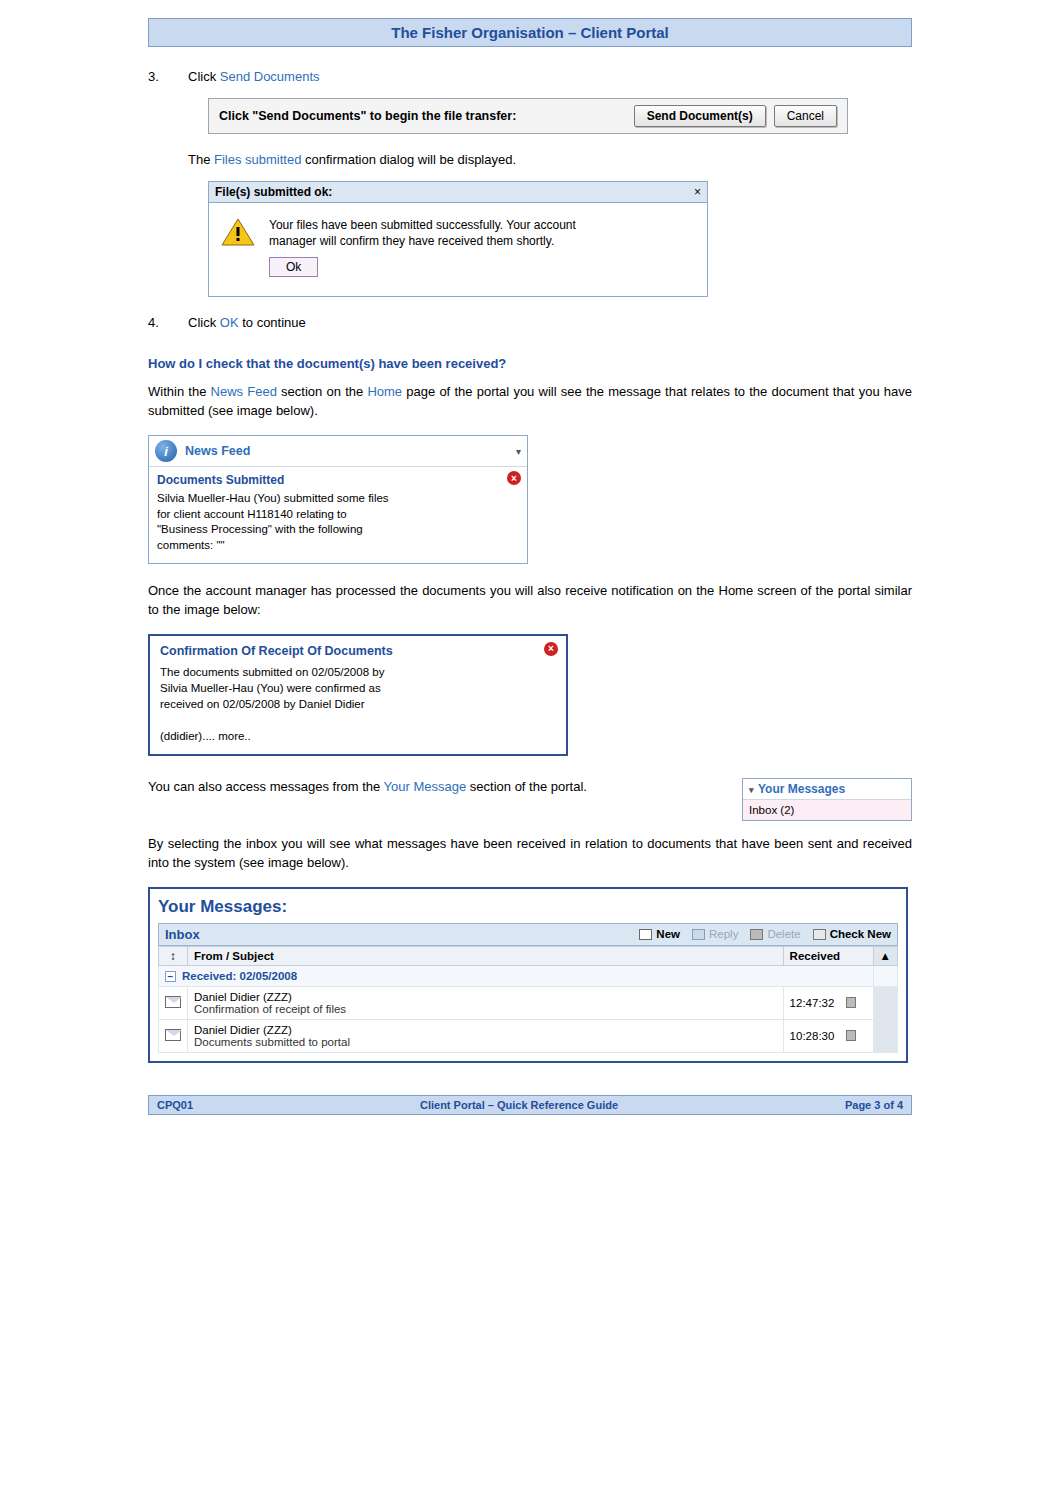The Fisher Organisation – Client Portal
3.
Click Send Documents
Click "Send Documents" to begin the file transfer: Send Document(s) Cancel
The Files submitted confirmation dialog will be displayed.
File(s) submitted ok:×
Your files have been submitted successfully. Your account
manager will confirm they have received them shortly.
Ok
4.
Click OK to continue
How do I check that the document(s) have been received?
Within the News Feed section on the Home page of the portal you will see the message that relates to the document that you have submitted (see image below).
i News Feed ▾
×
Documents Submitted
Silvia Mueller-Hau (You) submitted some files
for client account H118140 relating to
"Business Processing" with the following
comments: ""
Once the account manager has processed the documents you will also receive notification on the Home screen of the portal similar to the image below:
×
Confirmation Of Receipt Of Documents
The documents submitted on 02/05/2008 by
Silvia Mueller-Hau (You) were confirmed as
received on 02/05/2008 by Daniel Didier
(ddidier).... more..
You can also access messages from the Your Message section of the portal.
▾Your Messages
Inbox (2)
By selecting the inbox you will see what messages have been received in relation to documents that have been sent and received into the system (see image below).
Your Messages:
Inbox New Reply Delete Check New
| ↕ | From / Subject | Received | ▲ |
| --- | --- | --- | --- |
| − Received: 02/05/2008 | |
| | Daniel Didier (ZZZ) Confirmation of receipt of files | 12:47:32 | |
| | Daniel Didier (ZZZ) Documents submitted to portal | 10:28:30 | |
CPQ01 Client Portal – Quick Reference Guide Page 3 of 4